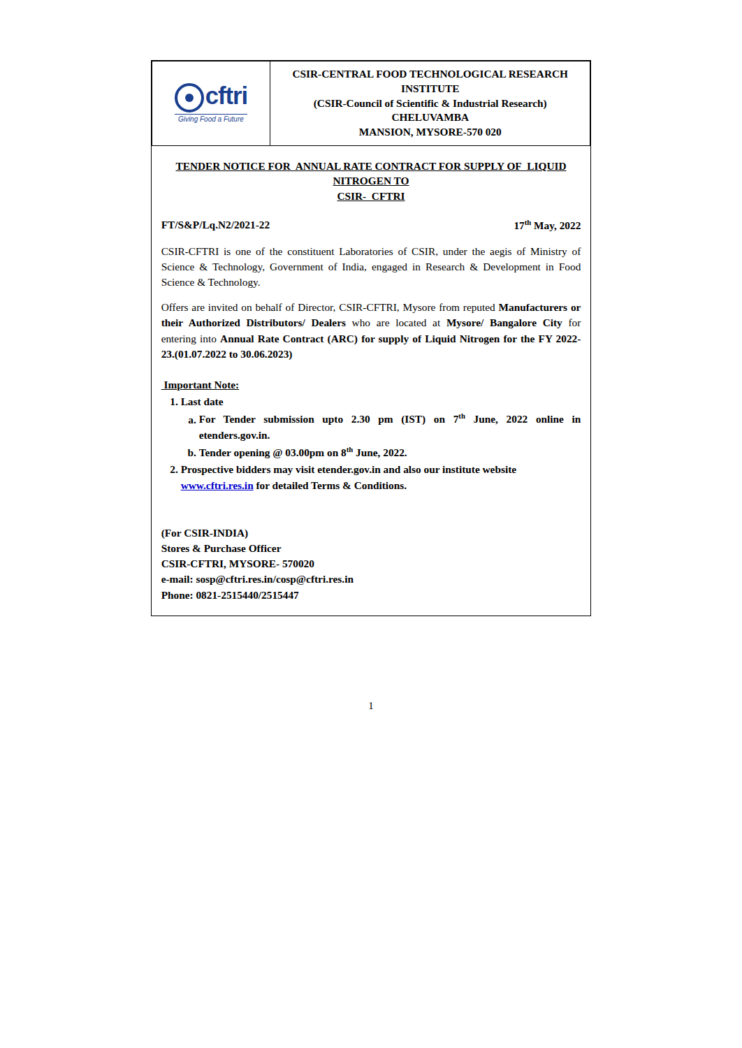| cftri Giving Food a Future | CSIR-CENTRAL FOOD TECHNOLOGICAL RESEARCH INSTITUTE (CSIR-Council of Scientific & Industrial Research) CHELUVAMBA MANSION, MYSORE-570 020 |
TENDER NOTICE FOR ANNUAL RATE CONTRACT FOR SUPPLY OF LIQUID NITROGEN TO
CSIR- CFTRI
FT/S&P/Lq.N2/2021-22 17th May, 2022
CSIR-CFTRI is one of the constituent Laboratories of CSIR, under the aegis of Ministry of Science & Technology, Government of India, engaged in Research & Development in Food Science & Technology.
Offers are invited on behalf of Director, CSIR-CFTRI, Mysore from reputed Manufacturers or their Authorized Distributors/ Dealers who are located at Mysore/ Bangalore City for entering into Annual Rate Contract (ARC) for supply of Liquid Nitrogen for the FY 2022-23.(01.07.2022 to 30.06.2023)
Important Note:
Last date
For Tender submission upto 2.30 pm (IST) on 7th June, 2022 online in etenders.gov.in.
Tender opening @ 03.00pm on 8th June, 2022.
Prospective bidders may visit etender.gov.in and also our institute website www.cftri.res.in for detailed Terms & Conditions.
(For CSIR-INDIA)
Stores & Purchase Officer
CSIR-CFTRI, MYSORE- 570020
e-mail: sosp@cftri.res.in/cosp@cftri.res.in
Phone: 0821-2515440/2515447
1